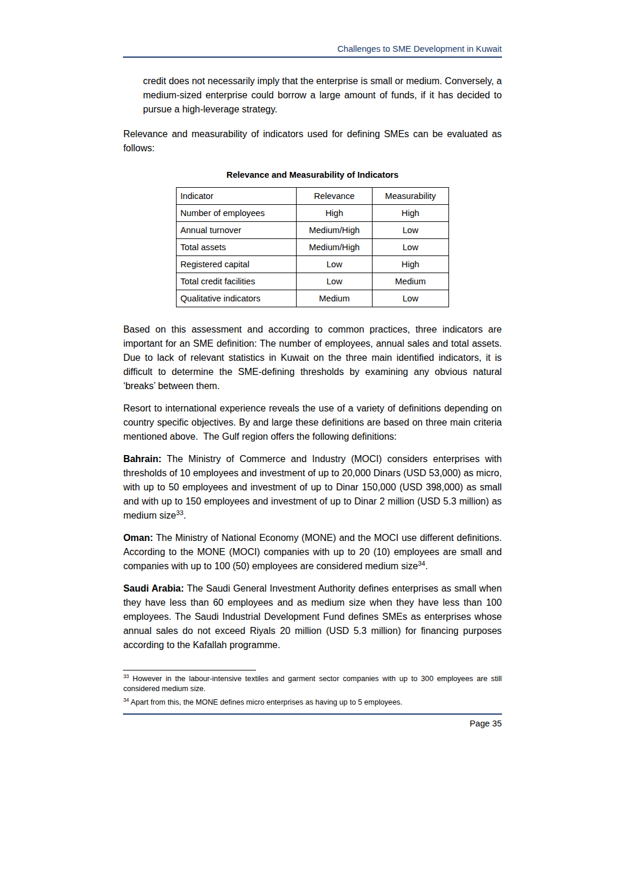Challenges to SME Development in Kuwait
credit does not necessarily imply that the enterprise is small or medium. Conversely, a medium-sized enterprise could borrow a large amount of funds, if it has decided to pursue a high-leverage strategy.
Relevance and measurability of indicators used for defining SMEs can be evaluated as follows:
Relevance and Measurability of Indicators
| Indicator | Relevance | Measurability |
| --- | --- | --- |
| Number of employees | High | High |
| Annual turnover | Medium/High | Low |
| Total assets | Medium/High | Low |
| Registered capital | Low | High |
| Total credit facilities | Low | Medium |
| Qualitative indicators | Medium | Low |
Based on this assessment and according to common practices, three indicators are important for an SME definition: The number of employees, annual sales and total assets. Due to lack of relevant statistics in Kuwait on the three main identified indicators, it is difficult to determine the SME-defining thresholds by examining any obvious natural ‘breaks’ between them.
Resort to international experience reveals the use of a variety of definitions depending on country specific objectives. By and large these definitions are based on three main criteria mentioned above. The Gulf region offers the following definitions:
Bahrain: The Ministry of Commerce and Industry (MOCI) considers enterprises with thresholds of 10 employees and investment of up to 20,000 Dinars (USD 53,000) as micro, with up to 50 employees and investment of up to Dinar 150,000 (USD 398,000) as small and with up to 150 employees and investment of up to Dinar 2 million (USD 5.3 million) as medium size33.
Oman: The Ministry of National Economy (MONE) and the MOCI use different definitions. According to the MONE (MOCI) companies with up to 20 (10) employees are small and companies with up to 100 (50) employees are considered medium size34.
Saudi Arabia: The Saudi General Investment Authority defines enterprises as small when they have less than 60 employees and as medium size when they have less than 100 employees. The Saudi Industrial Development Fund defines SMEs as enterprises whose annual sales do not exceed Riyals 20 million (USD 5.3 million) for financing purposes according to the Kafallah programme.
33 However in the labour-intensive textiles and garment sector companies with up to 300 employees are still considered medium size.
34 Apart from this, the MONE defines micro enterprises as having up to 5 employees.
Page 35